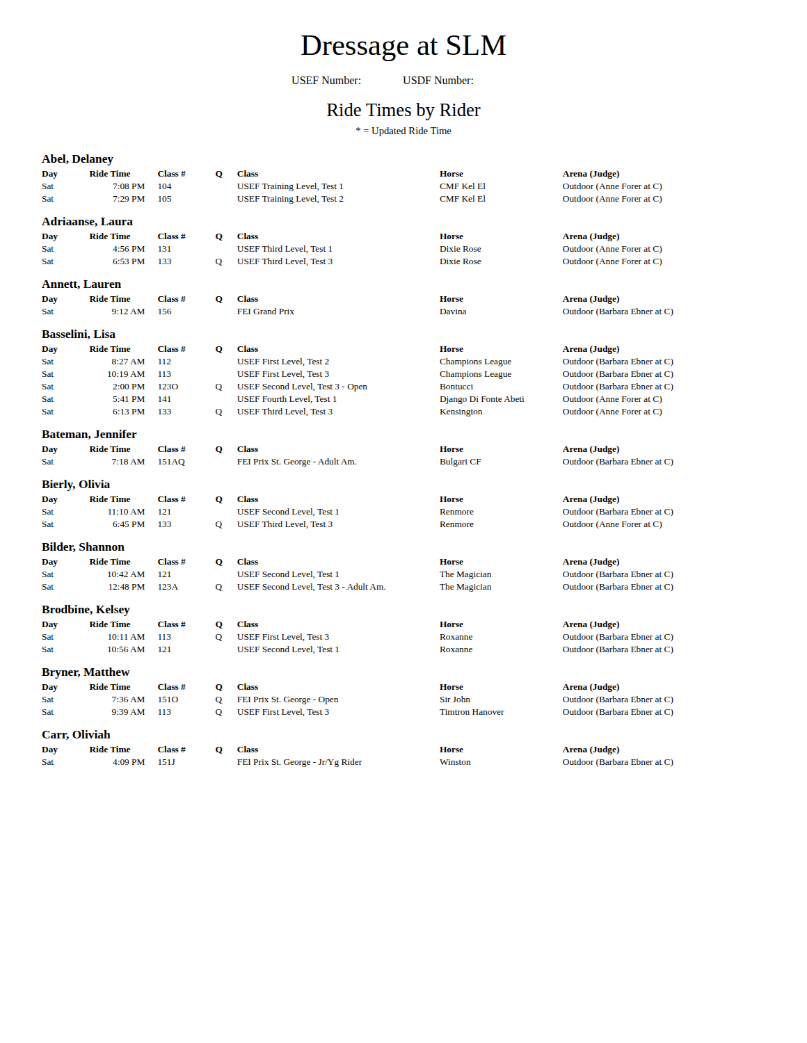Dressage at SLM
USEF Number: USDF Number:
Ride Times by Rider
* = Updated Ride Time
Abel, Delaney
| Day | Ride Time | Class # | Q | Class | Horse | Arena (Judge) |
| --- | --- | --- | --- | --- | --- | --- |
| Sat | 7:08 PM | 104 | | USEF Training Level, Test 1 | CMF Kel El | Outdoor (Anne Forer at C) |
| Sat | 7:29 PM | 105 | | USEF Training Level, Test 2 | CMF Kel El | Outdoor (Anne Forer at C) |
Adriaanse, Laura
| Day | Ride Time | Class # | Q | Class | Horse | Arena (Judge) |
| --- | --- | --- | --- | --- | --- | --- |
| Sat | 4:56 PM | 131 | | USEF Third Level, Test 1 | Dixie Rose | Outdoor (Anne Forer at C) |
| Sat | 6:53 PM | 133 | Q | USEF Third Level, Test 3 | Dixie Rose | Outdoor (Anne Forer at C) |
Annett, Lauren
| Day | Ride Time | Class # | Q | Class | Horse | Arena (Judge) |
| --- | --- | --- | --- | --- | --- | --- |
| Sat | 9:12 AM | 156 | | FEI Grand Prix | Davina | Outdoor (Barbara Ebner at C) |
Basselini, Lisa
| Day | Ride Time | Class # | Q | Class | Horse | Arena (Judge) |
| --- | --- | --- | --- | --- | --- | --- |
| Sat | 8:27 AM | 112 | | USEF First Level, Test 2 | Champions League | Outdoor (Barbara Ebner at C) |
| Sat | 10:19 AM | 113 | | USEF First Level, Test 3 | Champions League | Outdoor (Barbara Ebner at C) |
| Sat | 2:00 PM | 123O | Q | USEF Second Level, Test 3 - Open | Bontucci | Outdoor (Barbara Ebner at C) |
| Sat | 5:41 PM | 141 | | USEF Fourth Level, Test 1 | Django Di Fonte Abeti | Outdoor (Anne Forer at C) |
| Sat | 6:13 PM | 133 | Q | USEF Third Level, Test 3 | Kensington | Outdoor (Anne Forer at C) |
Bateman, Jennifer
| Day | Ride Time | Class # | Q | Class | Horse | Arena (Judge) |
| --- | --- | --- | --- | --- | --- | --- |
| Sat | 7:18 AM | 151AQ | | FEI Prix St. George - Adult Am. | Bulgari CF | Outdoor (Barbara Ebner at C) |
Bierly, Olivia
| Day | Ride Time | Class # | Q | Class | Horse | Arena (Judge) |
| --- | --- | --- | --- | --- | --- | --- |
| Sat | 11:10 AM | 121 | | USEF Second Level, Test 1 | Renmore | Outdoor (Barbara Ebner at C) |
| Sat | 6:45 PM | 133 | Q | USEF Third Level, Test 3 | Renmore | Outdoor (Anne Forer at C) |
Bilder, Shannon
| Day | Ride Time | Class # | Q | Class | Horse | Arena (Judge) |
| --- | --- | --- | --- | --- | --- | --- |
| Sat | 10:42 AM | 121 | | USEF Second Level, Test 1 | The Magician | Outdoor (Barbara Ebner at C) |
| Sat | 12:48 PM | 123A | Q | USEF Second Level, Test 3 - Adult Am. | The Magician | Outdoor (Barbara Ebner at C) |
Brodbine, Kelsey
| Day | Ride Time | Class # | Q | Class | Horse | Arena (Judge) |
| --- | --- | --- | --- | --- | --- | --- |
| Sat | 10:11 AM | 113 | Q | USEF First Level, Test 3 | Roxanne | Outdoor (Barbara Ebner at C) |
| Sat | 10:56 AM | 121 | | USEF Second Level, Test 1 | Roxanne | Outdoor (Barbara Ebner at C) |
Bryner, Matthew
| Day | Ride Time | Class # | Q | Class | Horse | Arena (Judge) |
| --- | --- | --- | --- | --- | --- | --- |
| Sat | 7:36 AM | 151O | Q | FEI Prix St. George - Open | Sir John | Outdoor (Barbara Ebner at C) |
| Sat | 9:39 AM | 113 | Q | USEF First Level, Test 3 | Timtron Hanover | Outdoor (Barbara Ebner at C) |
Carr, Oliviah
| Day | Ride Time | Class # | Q | Class | Horse | Arena (Judge) |
| --- | --- | --- | --- | --- | --- | --- |
| Sat | 4:09 PM | 151J | | FEI Prix St. George - Jr/Yg Rider | Winston | Outdoor (Barbara Ebner at C) |